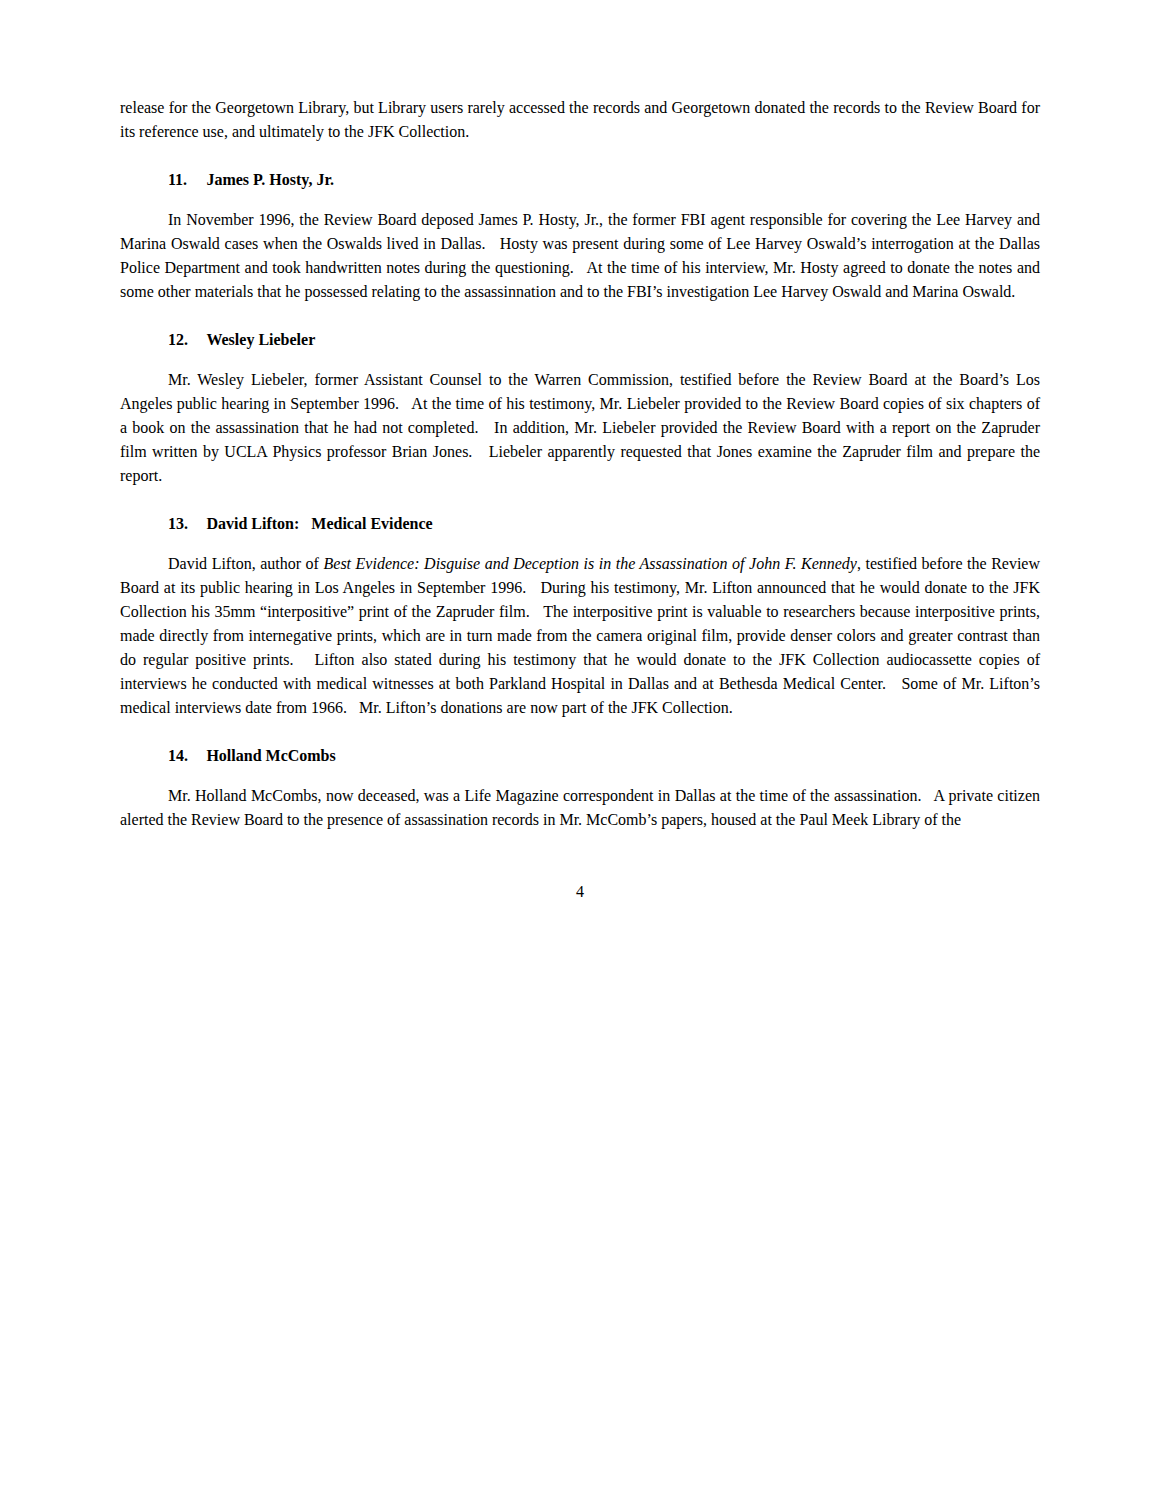release for the Georgetown Library, but Library users rarely accessed the records and Georgetown donated the records to the Review Board for its reference use, and ultimately to the JFK Collection.
11. James P. Hosty, Jr.
In November 1996, the Review Board deposed James P. Hosty, Jr., the former FBI agent responsible for covering the Lee Harvey and Marina Oswald cases when the Oswalds lived in Dallas. Hosty was present during some of Lee Harvey Oswald’s interrogation at the Dallas Police Department and took handwritten notes during the questioning. At the time of his interview, Mr. Hosty agreed to donate the notes and some other materials that he possessed relating to the assassinnation and to the FBI’s investigation Lee Harvey Oswald and Marina Oswald.
12. Wesley Liebeler
Mr. Wesley Liebeler, former Assistant Counsel to the Warren Commission, testified before the Review Board at the Board’s Los Angeles public hearing in September 1996. At the time of his testimony, Mr. Liebeler provided to the Review Board copies of six chapters of a book on the assassination that he had not completed. In addition, Mr. Liebeler provided the Review Board with a report on the Zapruder film written by UCLA Physics professor Brian Jones. Liebeler apparently requested that Jones examine the Zapruder film and prepare the report.
13. David Lifton: Medical Evidence
David Lifton, author of Best Evidence: Disguise and Deception is in the Assassination of John F. Kennedy, testified before the Review Board at its public hearing in Los Angeles in September 1996. During his testimony, Mr. Lifton announced that he would donate to the JFK Collection his 35mm “interpositive” print of the Zapruder film. The interpositive print is valuable to researchers because interpositive prints, made directly from internegative prints, which are in turn made from the camera original film, provide denser colors and greater contrast than do regular positive prints. Lifton also stated during his testimony that he would donate to the JFK Collection audiocassette copies of interviews he conducted with medical witnesses at both Parkland Hospital in Dallas and at Bethesda Medical Center. Some of Mr. Lifton’s medical interviews date from 1966. Mr. Lifton’s donations are now part of the JFK Collection.
14. Holland McCombs
Mr. Holland McCombs, now deceased, was a Life Magazine correspondent in Dallas at the time of the assassination. A private citizen alerted the Review Board to the presence of assassination records in Mr. McComb’s papers, housed at the Paul Meek Library of the
4